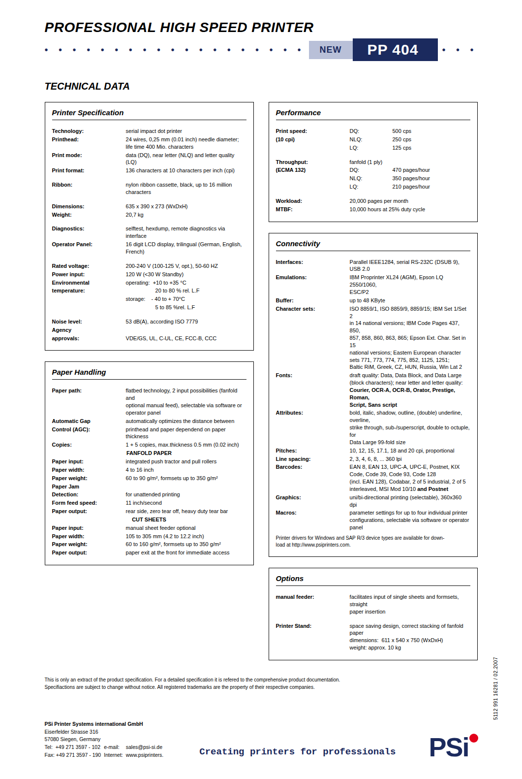PROFESSIONAL HIGH SPEED PRINTER
• • • • • • • • • • • • • • • • • • • • • • • • •
NEW
PP 404
• • •
TECHNICAL DATA
Printer Specification
| Technology: | serial impact dot printer |
| Printhead: | 24 wires, 0,25 mm (0.01 inch) needle diameter; life time 400 Mio. characters |
| Print mode: | data (DQ), near letter (NLQ) and letter quality (LQ) |
| Print format: | 136 characters at 10 characters per inch (cpi) |
| Ribbon: | nylon ribbon cassette, black, up to 16 million characters |
| Dimensions: | 635 x 390 x 273 (WxDxH) |
| Weight: | 20,7 kg |
| Diagnostics: | selftest, hexdump, remote diagnostics via interface |
| Operator Panel: | 16 digit LCD display, trilingual (German, English, French) |
| Rated voltage: | 200-240 V (100-125 V, opt.), 50-60 HZ |
| Power input: | 120 W (<30 W Standby) |
| Environmental | operating: +10 to +35 °C |
| temperature: | 20 to 80 % rel. L.F |
| | storage: - 40 to + 70°C |
| | 5 to 85 %rel. L.F |
| Noise level: | 53 dB(A), according ISO 7779 |
| Agency | |
| approvals: | VDE/GS, UL, C-UL, CE, FCC-B, CCC |
Paper Handling
| Paper path: | flatbed technology, 2 input possibilities (fanfold and optional manual feed), selectable via software or operator panel |
| Automatic Gap | automatically optimizes the distance between |
| Control (AGC): | printhead and paper dependend on paper thickness |
| Copies: | 1 + 5 copies, max.thickness 0.5 mm (0.02 inch) |
| FANFOLD PAPER |
| Paper input: | integrated push tractor and pull rollers |
| Paper width: | 4 to 16 inch |
| Paper weight: | 60 to 90 g/m², formsets up to 350 g/m² |
| Paper Jam | |
| Detection: | for unattended printing |
| Form feed speed: | 11 inch/second |
| Paper output: | rear side, zero tear off, heavy duty tear bar |
| CUT SHEETS |
| Paper input: | manual sheet feeder optional |
| Paper width: | 105 to 305 mm (4.2 to 12.2 inch) |
| Paper weight: | 60 to 160 g/m², formsets up to 350 g/m² |
| Paper output: | paper exit at the front for immediate access |
Performance
| Print speed: | DQ: | 500 cps |
| (10 cpi) | NLQ: | 250 cps |
| | LQ: | 125 cps |
| Throughput: | fanfold (1 ply) |
| (ECMA 132) | DQ: | 470 pages/hour |
| | NLQ: | 350 pages/hour |
| | LQ: | 210 pages/hour |
| Workload: | 20,000 pages per month |
| MTBF: | 10,000 hours at 25% duty cycle |
Connectivity
| Interfaces: | Parallel IEEE1284, serial RS-232C (DSUB 9), USB 2.0 |
| Emulations: | IBM Proprinter XL24 (AGM), Epson LQ 2550/1060, ESC/P2 |
| Buffer: | up to 48 KByte |
| Character sets: | ISO 8859/1, ISO 8859/9, 8859/15; IBM Set 1/Set 2 in 14 national versions; IBM Code Pages 437, 850, 857, 858, 860, 863, 865; Epson Ext. Char. Set in 15 national versions; Eastern European character sets 771, 773, 774, 775, 852, 1125, 1251; Baltic RiM, Greek, CZ, HUN, Russia, Win Lat 2 |
| Fonts: | draft quality: Data, Data Block, and Data Large (block characters); near letter and letter quality: Courier, OCR-A, OCR-B, Orator, Prestige, Roman, Script, Sans script |
| Attributes: | bold, italic, shadow, outline, (double) underline, overline, strike through, sub-/superscript, double to octuple, for Data Large 99-fold size |
| Pitches: | 10, 12, 15, 17.1, 18 and 20 cpi, proportional |
| Line spacing: | 2, 3, 4, 6, 8, ... 360 lpi |
| Barcodes: | EAN 8, EAN 13, UPC-A, UPC-E, Postnet, KIX Code, Code 39, Code 93, Code 128 (incl. EAN 128), Codabar, 2 of 5 industrial, 2 of 5 interleaved, MSI Mod 10/10 and Postnet |
| Graphics: | uni/bi-directional printing (selectable), 360x360 dpi |
| Macros: | parameter settings for up to four individual printer configurations, selectable via software or operator panel |
Printer drivers for Windows and SAP R/3 device types are available for down-
load at http://www.psiprinters.com.
Options
| manual feeder: | facilitates input of single sheets and formsets, straight paper insertion |
| Printer Stand: | space saving design, correct stacking of fanfold paper dimensions: 611 x 540 x 750 (WxDxH) weight: approx. 10 kg |
This is only an extract of the product specification. For a detailed specification it is refered to the comprehensive product documentation.
Specifiactions are subject to change without notice. All registered trademarks are the property of their respective companies.
5112 991 16281 / 02.2007
PSi Printer Systems international GmbH
Eiserfelder Strasse 316
57080 Siegen, Germany
| Tel: +49 271 3597 - 102 | e-mail: | sales@psi-si.de |
| Fax: +49 271 3597 - 190 | Internet: | www.psiprinters. |
Creating printers for professionals
PSi